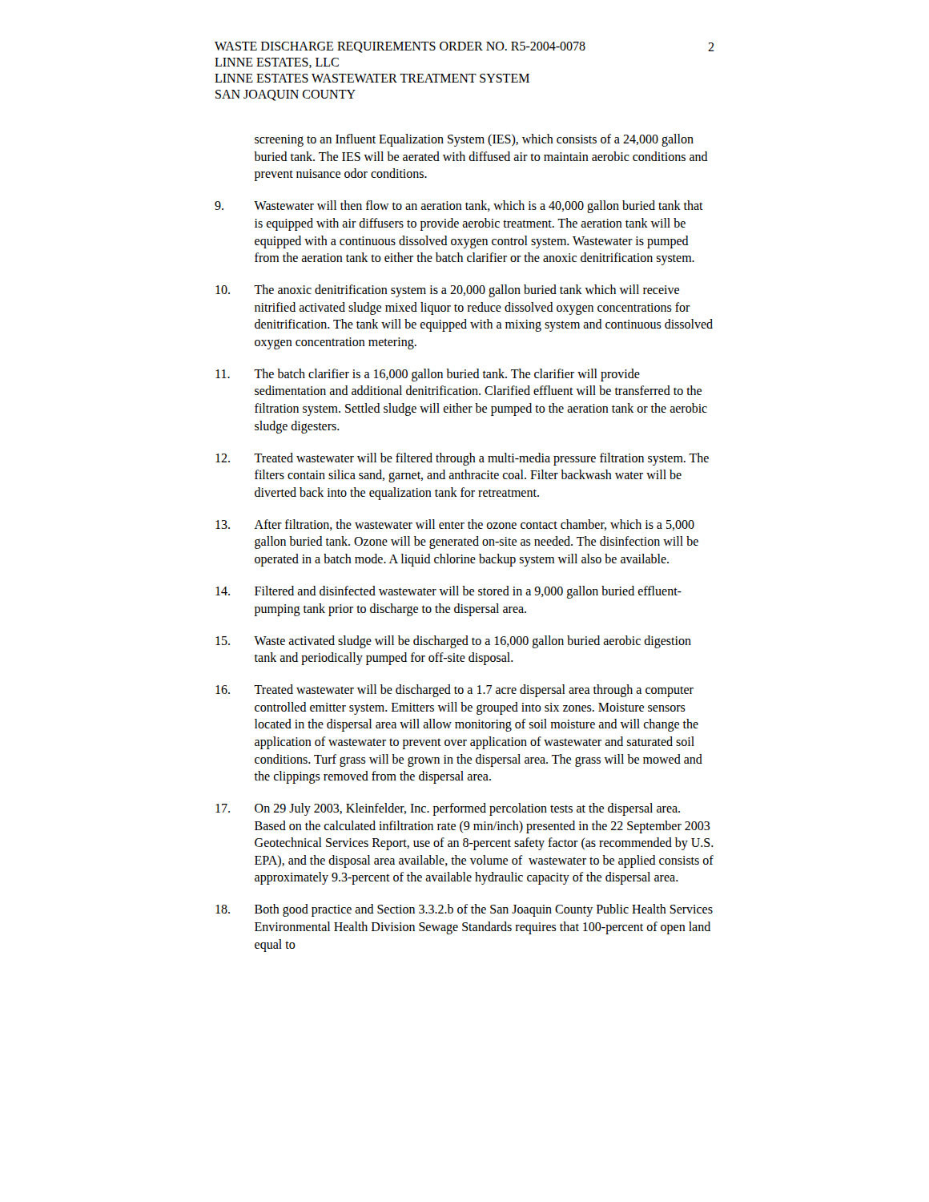2
Waste Discharge Requirements Order No. R5-2004-0078
Linne Estates, LLC
Linne Estates Wastewater Treatment System
San Joaquin County
screening to an Influent Equalization System (IES), which consists of a 24,000 gallon buried tank. The IES will be aerated with diffused air to maintain aerobic conditions and prevent nuisance odor conditions.
9. Wastewater will then flow to an aeration tank, which is a 40,000 gallon buried tank that is equipped with air diffusers to provide aerobic treatment. The aeration tank will be equipped with a continuous dissolved oxygen control system. Wastewater is pumped from the aeration tank to either the batch clarifier or the anoxic denitrification system.
10. The anoxic denitrification system is a 20,000 gallon buried tank which will receive nitrified activated sludge mixed liquor to reduce dissolved oxygen concentrations for denitrification. The tank will be equipped with a mixing system and continuous dissolved oxygen concentration metering.
11. The batch clarifier is a 16,000 gallon buried tank. The clarifier will provide sedimentation and additional denitrification. Clarified effluent will be transferred to the filtration system. Settled sludge will either be pumped to the aeration tank or the aerobic sludge digesters.
12. Treated wastewater will be filtered through a multi-media pressure filtration system. The filters contain silica sand, garnet, and anthracite coal. Filter backwash water will be diverted back into the equalization tank for retreatment.
13. After filtration, the wastewater will enter the ozone contact chamber, which is a 5,000 gallon buried tank. Ozone will be generated on-site as needed. The disinfection will be operated in a batch mode. A liquid chlorine backup system will also be available.
14. Filtered and disinfected wastewater will be stored in a 9,000 gallon buried effluent-pumping tank prior to discharge to the dispersal area.
15. Waste activated sludge will be discharged to a 16,000 gallon buried aerobic digestion tank and periodically pumped for off-site disposal.
16. Treated wastewater will be discharged to a 1.7 acre dispersal area through a computer controlled emitter system. Emitters will be grouped into six zones. Moisture sensors located in the dispersal area will allow monitoring of soil moisture and will change the application of wastewater to prevent over application of wastewater and saturated soil conditions. Turf grass will be grown in the dispersal area. The grass will be mowed and the clippings removed from the dispersal area.
17. On 29 July 2003, Kleinfelder, Inc. performed percolation tests at the dispersal area. Based on the calculated infiltration rate (9 min/inch) presented in the 22 September 2003 Geotechnical Services Report, use of an 8-percent safety factor (as recommended by U.S. EPA), and the disposal area available, the volume of wastewater to be applied consists of approximately 9.3-percent of the available hydraulic capacity of the dispersal area.
18. Both good practice and Section 3.3.2.b of the San Joaquin County Public Health Services Environmental Health Division Sewage Standards requires that 100-percent of open land equal to